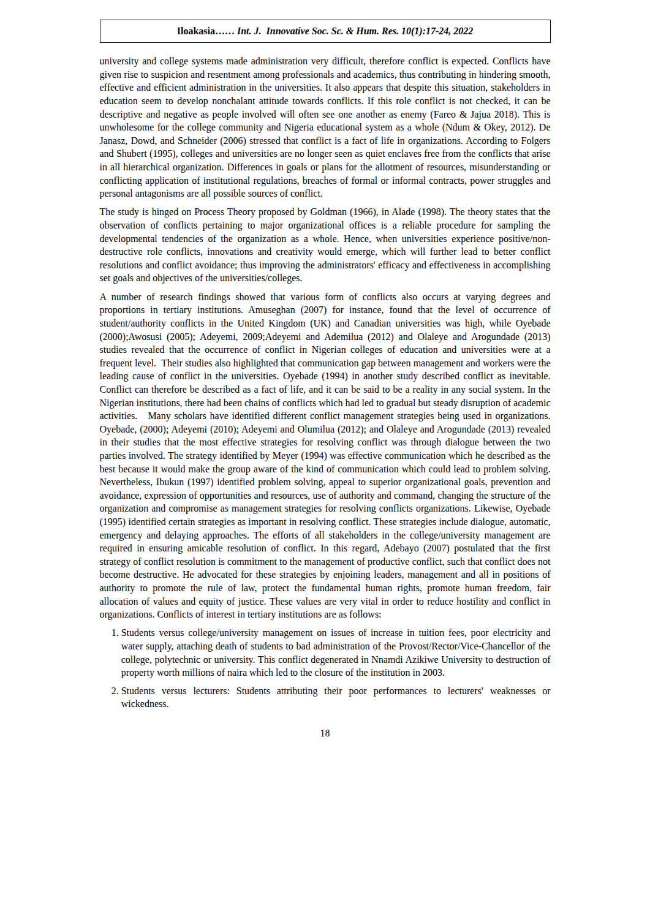Iloakasia…… Int. J. Innovative Soc. Sc. & Hum. Res. 10(1):17-24, 2022
university and college systems made administration very difficult, therefore conflict is expected. Conflicts have given rise to suspicion and resentment among professionals and academics, thus contributing in hindering smooth, effective and efficient administration in the universities. It also appears that despite this situation, stakeholders in education seem to develop nonchalant attitude towards conflicts. If this role conflict is not checked, it can be descriptive and negative as people involved will often see one another as enemy (Fareo & Jajua 2018). This is unwholesome for the college community and Nigeria educational system as a whole (Ndum & Okey, 2012). De Janasz, Dowd, and Schneider (2006) stressed that conflict is a fact of life in organizations. According to Folgers and Shubert (1995), colleges and universities are no longer seen as quiet enclaves free from the conflicts that arise in all hierarchical organization. Differences in goals or plans for the allotment of resources, misunderstanding or conflicting application of institutional regulations, breaches of formal or informal contracts, power struggles and personal antagonisms are all possible sources of conflict.
The study is hinged on Process Theory proposed by Goldman (1966), in Alade (1998). The theory states that the observation of conflicts pertaining to major organizational offices is a reliable procedure for sampling the developmental tendencies of the organization as a whole. Hence, when universities experience positive/non-destructive role conflicts, innovations and creativity would emerge, which will further lead to better conflict resolutions and conflict avoidance; thus improving the administrators' efficacy and effectiveness in accomplishing set goals and objectives of the universities/colleges.
A number of research findings showed that various form of conflicts also occurs at varying degrees and proportions in tertiary institutions. Amuseghan (2007) for instance, found that the level of occurrence of student/authority conflicts in the United Kingdom (UK) and Canadian universities was high, while Oyebade (2000);Awosusi (2005); Adeyemi, 2009;Adeyemi and Ademilua (2012) and Olaleye and Arogundade (2013) studies revealed that the occurrence of conflict in Nigerian colleges of education and universities were at a frequent level. Their studies also highlighted that communication gap between management and workers were the leading cause of conflict in the universities. Oyebade (1994) in another study described conflict as inevitable. Conflict can therefore be described as a fact of life, and it can be said to be a reality in any social system. In the Nigerian institutions, there had been chains of conflicts which had led to gradual but steady disruption of academic activities. Many scholars have identified different conflict management strategies being used in organizations. Oyebade, (2000); Adeyemi (2010); Adeyemi and Olumilua (2012); and Olaleye and Arogundade (2013) revealed in their studies that the most effective strategies for resolving conflict was through dialogue between the two parties involved. The strategy identified by Meyer (1994) was effective communication which he described as the best because it would make the group aware of the kind of communication which could lead to problem solving. Nevertheless, Ibukun (1997) identified problem solving, appeal to superior organizational goals, prevention and avoidance, expression of opportunities and resources, use of authority and command, changing the structure of the organization and compromise as management strategies for resolving conflicts organizations. Likewise, Oyebade (1995) identified certain strategies as important in resolving conflict. These strategies include dialogue, automatic, emergency and delaying approaches. The efforts of all stakeholders in the college/university management are required in ensuring amicable resolution of conflict. In this regard, Adebayo (2007) postulated that the first strategy of conflict resolution is commitment to the management of productive conflict, such that conflict does not become destructive. He advocated for these strategies by enjoining leaders, management and all in positions of authority to promote the rule of law, protect the fundamental human rights, promote human freedom, fair allocation of values and equity of justice. These values are very vital in order to reduce hostility and conflict in organizations. Conflicts of interest in tertiary institutions are as follows:
Students versus college/university management on issues of increase in tuition fees, poor electricity and water supply, attaching death of students to bad administration of the Provost/Rector/Vice-Chancellor of the college, polytechnic or university. This conflict degenerated in Nnamdi Azikiwe University to destruction of property worth millions of naira which led to the closure of the institution in 2003.
Students versus lecturers: Students attributing their poor performances to lecturers' weaknesses or wickedness.
18